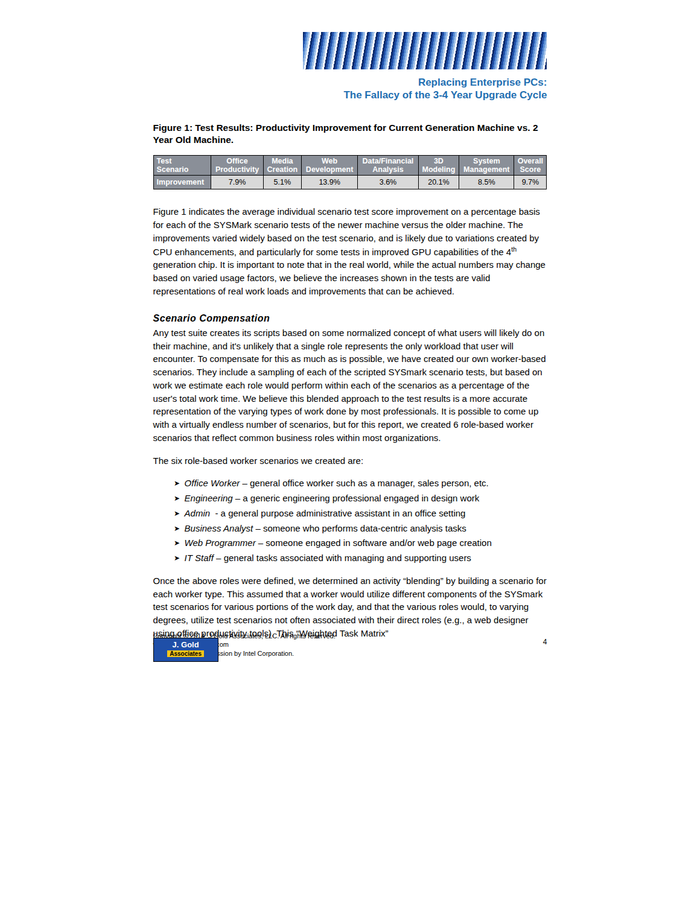Replacing Enterprise PCs:
The Fallacy of the 3-4 Year Upgrade Cycle
Figure 1: Test Results: Productivity Improvement for Current Generation Machine vs. 2 Year Old Machine.
| Test Scenario | Office Productivity | Media Creation | Web Development | Data/Financial Analysis | 3D Modeling | System Management | Overall Score |
| --- | --- | --- | --- | --- | --- | --- | --- |
| Improvement | 7.9% | 5.1% | 13.9% | 3.6% | 20.1% | 8.5% | 9.7% |
Figure 1 indicates the average individual scenario test score improvement on a percentage basis for each of the SYSMark scenario tests of the newer machine versus the older machine. The improvements varied widely based on the test scenario, and is likely due to variations created by CPU enhancements, and particularly for some tests in improved GPU capabilities of the 4th generation chip. It is important to note that in the real world, while the actual numbers may change based on varied usage factors, we believe the increases shown in the tests are valid representations of real work loads and improvements that can be achieved.
Scenario Compensation
Any test suite creates its scripts based on some normalized concept of what users will likely do on their machine, and it's unlikely that a single role represents the only workload that user will encounter. To compensate for this as much as is possible, we have created our own worker-based scenarios. They include a sampling of each of the scripted SYSmark scenario tests, but based on work we estimate each role would perform within each of the scenarios as a percentage of the user's total work time. We believe this blended approach to the test results is a more accurate representation of the varying types of work done by most professionals. It is possible to come up with a virtually endless number of scenarios, but for this report, we created 6 role-based worker scenarios that reflect common business roles within most organizations.
The six role-based worker scenarios we created are:
Office Worker – general office worker such as a manager, sales person, etc.
Engineering – a generic engineering professional engaged in design work
Admin - a general purpose administrative assistant in an office setting
Business Analyst – someone who performs data-centric analysis tasks
Web Programmer – someone engaged in software and/or web page creation
IT Staff – general tasks associated with managing and supporting users
Once the above roles were defined, we determined an activity “blending” by building a scenario for each worker type. This assumed that a worker would utilize different components of the SYSmark test scenarios for various portions of the work day, and that the various roles would, to varying degrees, utilize test scenarios not often associated with their direct roles (e.g., a web designer using office productivity tools). This “Weighted Task Matrix”
Copyright © 2014 J.Gold Associates, LLC. All rights reserved.
www.jgoldassociates.com
Distributed with permission by Intel Corporation.
4
J. Gold
Associates